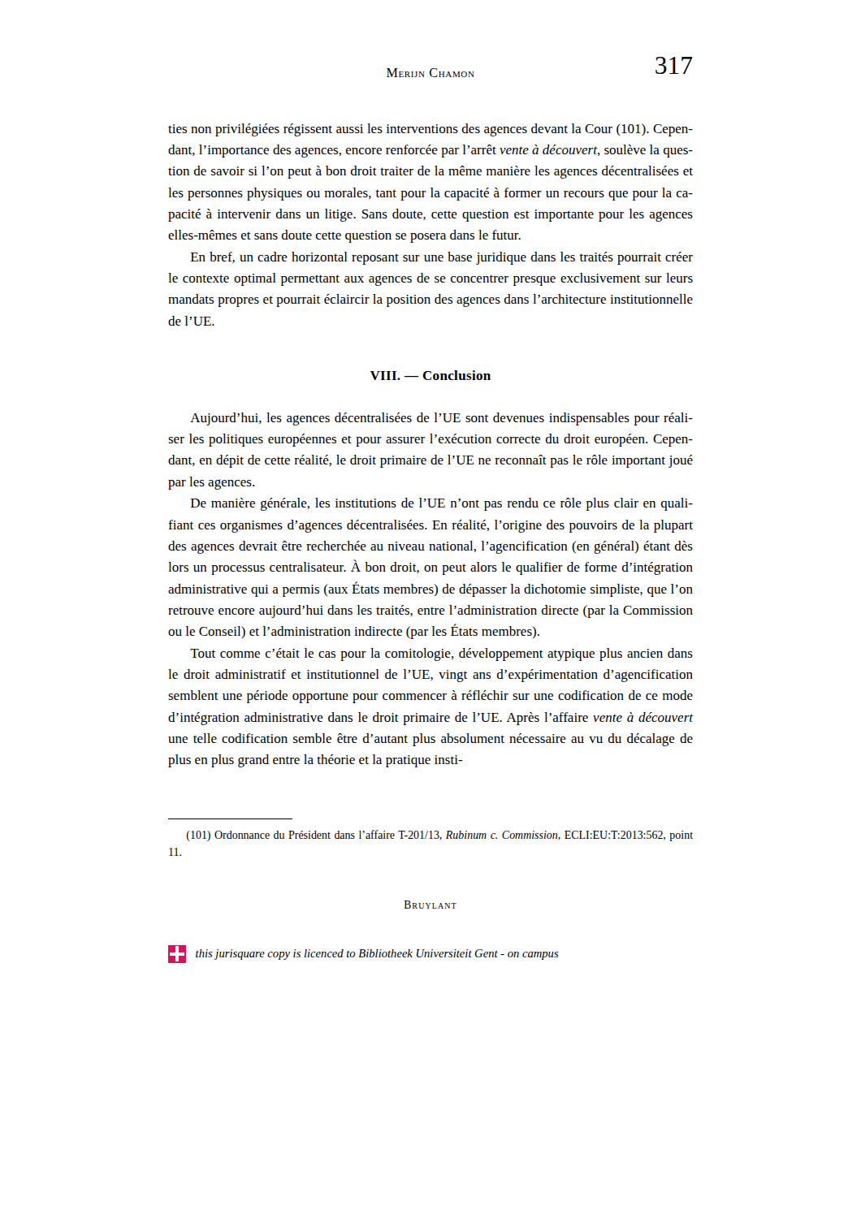Merijn Chamon 317
ties non privilégiées régissent aussi les interventions des agences devant la Cour (101). Cependant, l’importance des agences, encore renforcée par l’arrêt vente à découvert, soulève la question de savoir si l’on peut à bon droit traiter de la même manière les agences décentralisées et les personnes physiques ou morales, tant pour la capacité à former un recours que pour la capacité à intervenir dans un litige. Sans doute, cette question est importante pour les agences elles-mêmes et sans doute cette question se posera dans le futur.
En bref, un cadre horizontal reposant sur une base juridique dans les traités pourrait créer le contexte optimal permettant aux agences de se concentrer presque exclusivement sur leurs mandats propres et pourrait éclaircir la position des agences dans l’architecture institutionnelle de l’UE.
VIII. — Conclusion
Aujourd’hui, les agences décentralisées de l’UE sont devenues indispensables pour réaliser les politiques européennes et pour assurer l’exécution correcte du droit européen. Cependant, en dépit de cette réalité, le droit primaire de l’UE ne reconnaît pas le rôle important joué par les agences.
De manière générale, les institutions de l’UE n’ont pas rendu ce rôle plus clair en qualifiant ces organismes d’agences décentralisées. En réalité, l’origine des pouvoirs de la plupart des agences devrait être recherchée au niveau national, l’agencification (en général) étant dès lors un processus centralisateur. À bon droit, on peut alors le qualifier de forme d’intégration administrative qui a permis (aux États membres) de dépasser la dichotomie simpliste, que l’on retrouve encore aujourd’hui dans les traités, entre l’administration directe (par la Commission ou le Conseil) et l’administration indirecte (par les États membres).
Tout comme c’était le cas pour la comitologie, développement atypique plus ancien dans le droit administratif et institutionnel de l’UE, vingt ans d’expérimentation d’agencification semblent une période opportune pour commencer à réfléchir sur une codification de ce mode d’intégration administrative dans le droit primaire de l’UE. Après l’affaire vente à découvert une telle codification semble être d’autant plus absolument nécessaire au vu du décalage de plus en plus grand entre la théorie et la pratique insti-
(101) Ordonnance du Président dans l’affaire T-201/13, Rubinum c. Commission, ECLI:EU:T:2013:562, point 11.
Bruylant
this jurisquare copy is licenced to Bibliotheek Universiteit Gent - on campus